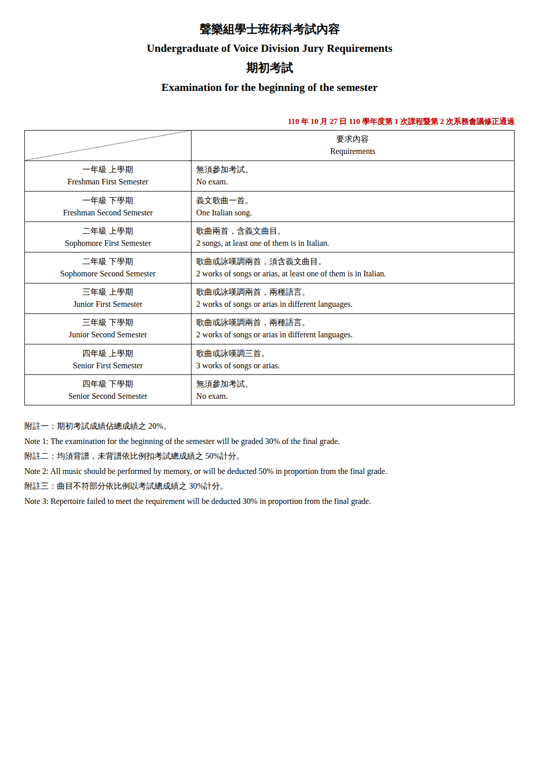聲樂組學士班術科考試內容
Undergraduate of Voice Division Jury Requirements
期初考試
Examination for the beginning of the semester
110 年 10 月 27 日 110 學年度第 1 次課程暨第 2 次系務會議修正通過
| | 要求內容 Requirements |
| 一年級 上學期 Freshman First Semester | 無須參加考試。 No exam. |
| 一年級 下學期 Freshman Second Semester | 義文歌曲一首。 One Italian song. |
| 二年級 上學期 Sophomore First Semester | 歌曲兩首，含義文曲目。 2 songs, at least one of them is in Italian. |
| 二年級 下學期 Sophomore Second Semester | 歌曲或詠嘆調兩首，須含義文曲目。 2 works of songs or arias, at least one of them is in Italian. |
| 三年級 上學期 Junior First Semester | 歌曲或詠嘆調兩首，兩種語言。 2 works of songs or arias in different languages. |
| 三年級 下學期 Junior Second Semester | 歌曲或詠嘆調兩首，兩種語言。 2 works of songs or arias in different languages. |
| 四年級 上學期 Senior First Semester | 歌曲或詠嘆調三首。 3 works of songs or arias. |
| 四年級 下學期 Senior Second Semester | 無須參加考試。 No exam. |
附註一：期初考試成績佔總成績之 20%。
Note 1: The examination for the beginning of the semester will be graded 30% of the final grade.
附註二：均須背譜，未背譜依比例扣考試總成績之 50%計分。
Note 2: All music should be performed by memory, or will be deducted 50% in proportion from the final grade.
附註三：曲目不符部分依比例以考試總成績之 30%計分。
Note 3: Repertoire failed to meet the requirement will be deducted 30% in proportion from the final grade.